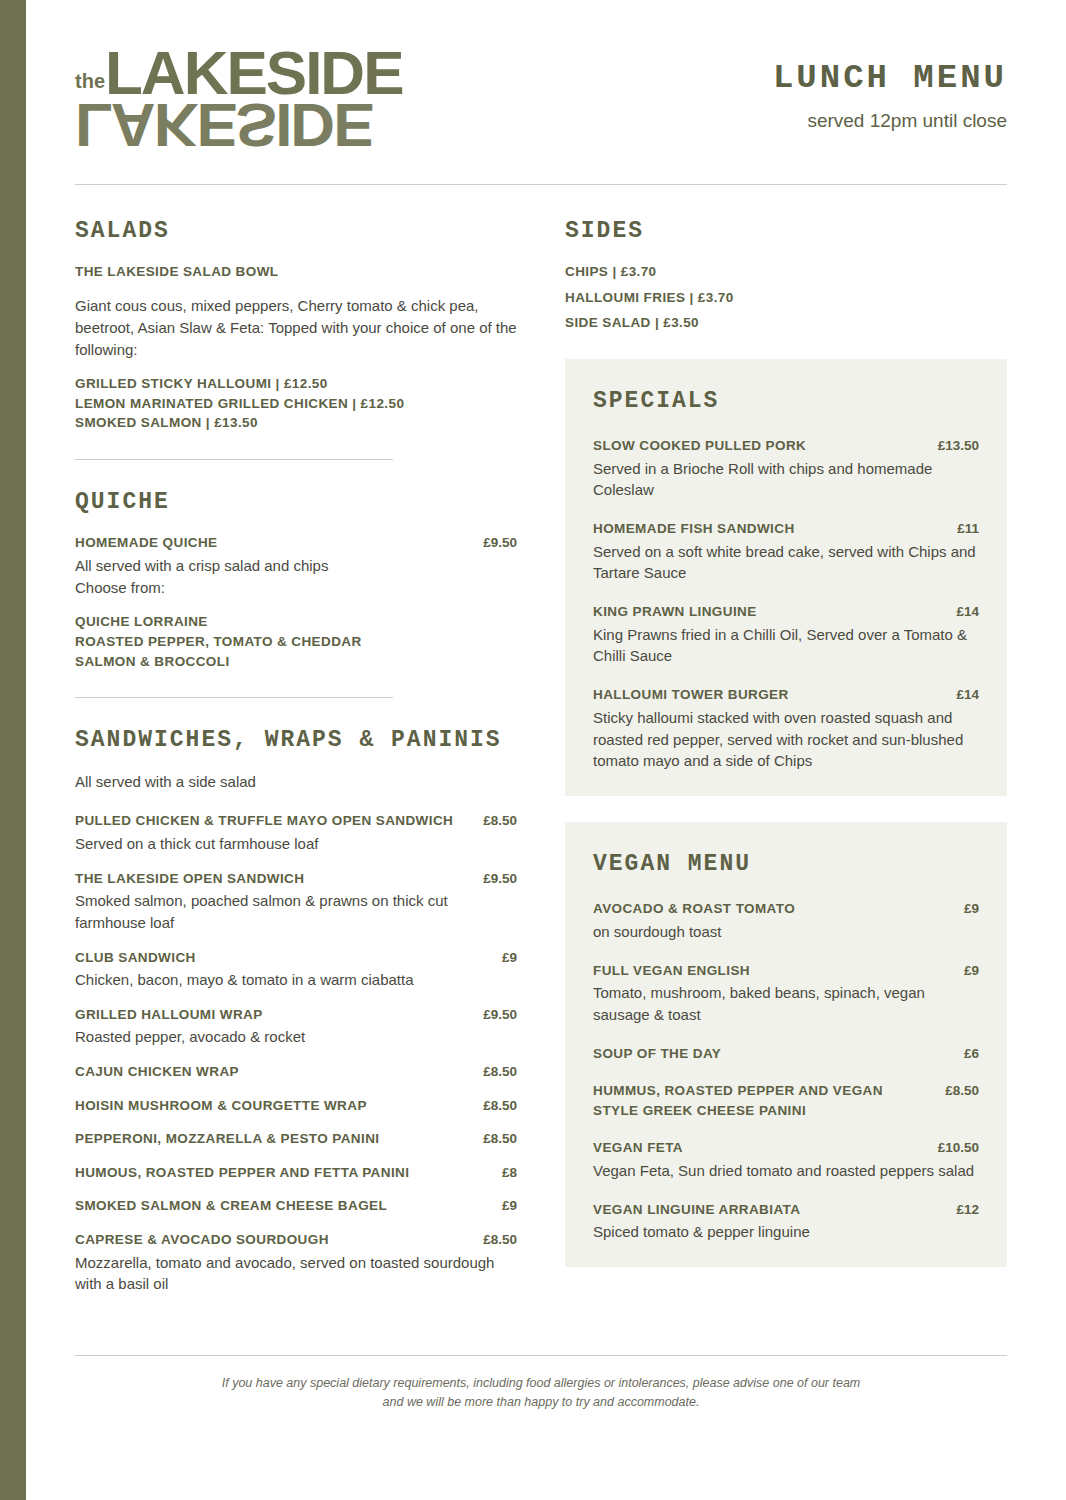the LAKESIDE LAKESIDE
LUNCH MENU
served 12pm until close
SALADS
THE LAKESIDE SALAD BOWL
Giant cous cous, mixed peppers, Cherry tomato & chick pea, beetroot, Asian Slaw & Feta: Topped with your choice of one of the following:
GRILLED STICKY HALLOUMI | £12.50
LEMON MARINATED GRILLED CHICKEN | £12.50
SMOKED SALMON | £13.50
QUICHE
HOMEMADE QUICHE £9.50
All served with a crisp salad and chips
Choose from:
QUICHE LORRAINE
ROASTED PEPPER, TOMATO & CHEDDAR
SALMON & BROCCOLI
SANDWICHES, WRAPS & PANINIS
All served with a side salad
PULLED CHICKEN & TRUFFLE MAYO OPEN SANDWICH £8.50
Served on a thick cut farmhouse loaf
THE LAKESIDE OPEN SANDWICH £9.50
Smoked salmon, poached salmon & prawns on thick cut farmhouse loaf
CLUB SANDWICH £9
Chicken, bacon, mayo & tomato in a warm ciabatta
GRILLED HALLOUMI WRAP £9.50
Roasted pepper, avocado & rocket
CAJUN CHICKEN WRAP £8.50
HOISIN MUSHROOM & COURGETTE WRAP £8.50
PEPPERONI, MOZZARELLA & PESTO PANINI £8.50
HUMOUS, ROASTED PEPPER AND FETTA PANINI £8
SMOKED SALMON & CREAM CHEESE BAGEL £9
CAPRESE & AVOCADO SOURDOUGH £8.50
Mozzarella, tomato and avocado, served on toasted sourdough with a basil oil
SIDES
CHIPS | £3.70
HALLOUMI FRIES | £3.70
SIDE SALAD | £3.50
SPECIALS
SLOW COOKED PULLED PORK £13.50
Served in a Brioche Roll with chips and homemade Coleslaw
HOMEMADE FISH SANDWICH £11
Served on a soft white bread cake, served with Chips and Tartare Sauce
KING PRAWN LINGUINE £14
King Prawns fried in a Chilli Oil, Served over a Tomato & Chilli Sauce
HALLOUMI TOWER BURGER £14
Sticky halloumi stacked with oven roasted squash and roasted red pepper, served with rocket and sun-blushed tomato mayo and a side of Chips
VEGAN MENU
AVOCADO & ROAST TOMATO £9
on sourdough toast
FULL VEGAN ENGLISH £9
Tomato, mushroom, baked beans, spinach, vegan sausage & toast
SOUP OF THE DAY £6
HUMMUS, ROASTED PEPPER AND VEGAN STYLE GREEK CHEESE PANINI £8.50
VEGAN FETA £10.50
Vegan Feta, Sun dried tomato and roasted peppers salad
VEGAN LINGUINE ARRABIATA £12
Spiced tomato & pepper linguine
If you have any special dietary requirements, including food allergies or intolerances, please advise one of our team
and we will be more than happy to try and accommodate.